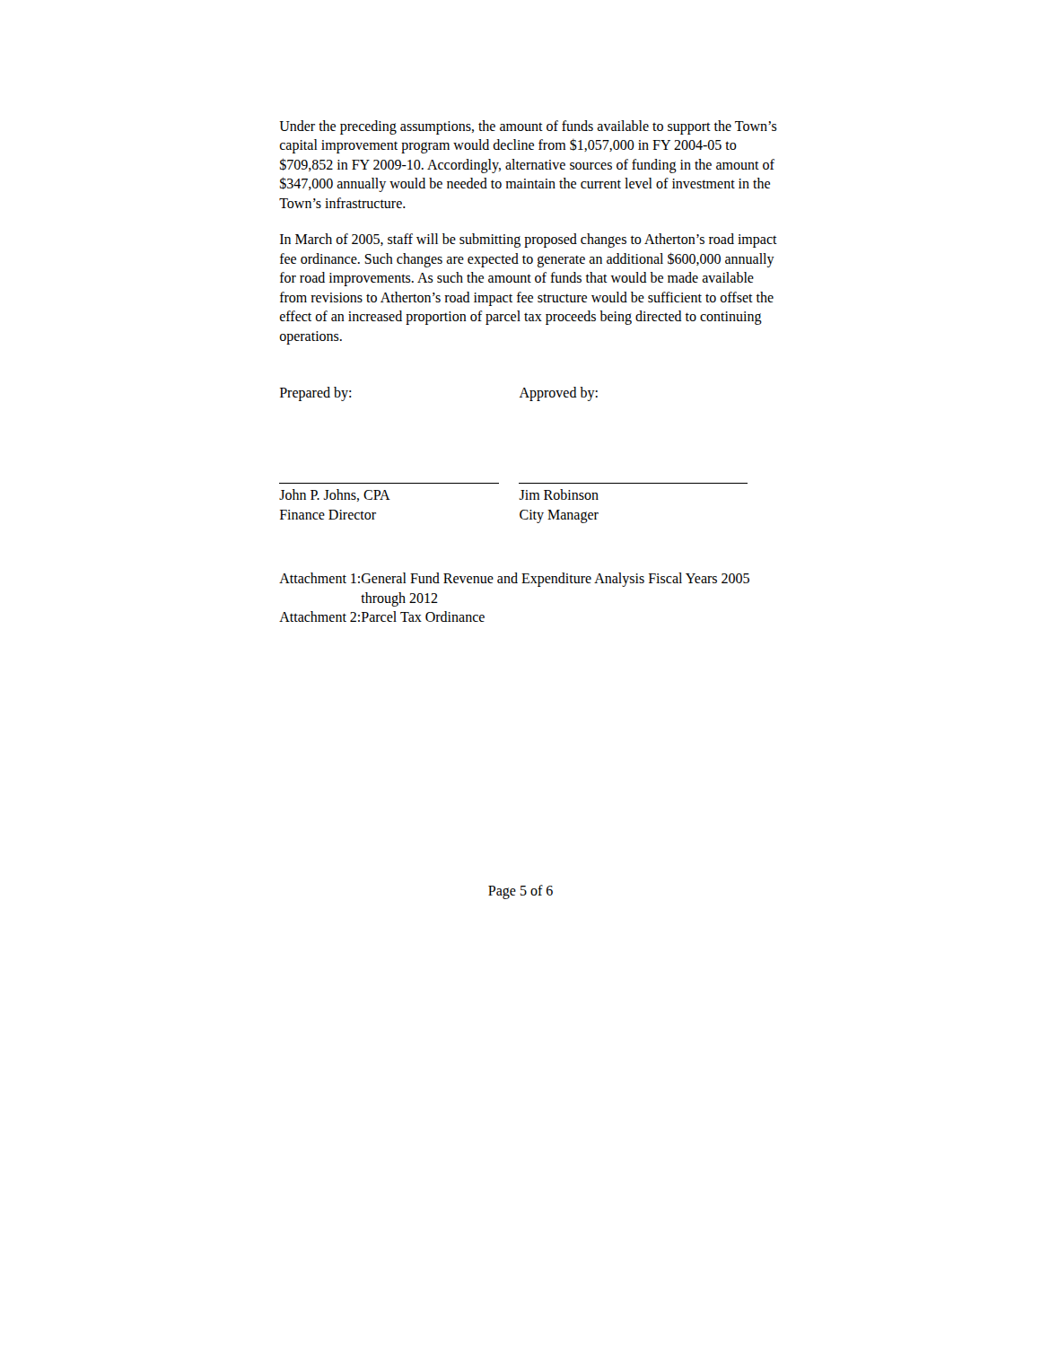Under the preceding assumptions, the amount of funds available to support the Town’s capital improvement program would decline from $1,057,000 in FY 2004-05 to $709,852 in FY 2009-10. Accordingly, alternative sources of funding in the amount of $347,000 annually would be needed to maintain the current level of investment in the Town’s infrastructure.
In March of 2005, staff will be submitting proposed changes to Atherton’s road impact fee ordinance. Such changes are expected to generate an additional $600,000 annually for road improvements. As such the amount of funds that would be made available from revisions to Atherton’s road impact fee structure would be sufficient to offset the effect of an increased proportion of parcel tax proceeds being directed to continuing operations.
| Prepared by: | Approved by: |
| John P. Johns, CPA Finance Director | Jim Robinson City Manager |
| Attachment 1: | General Fund Revenue and Expenditure Analysis Fiscal Years 2005 through 2012 |
| Attachment 2: | Parcel Tax Ordinance |
Page 5 of 6